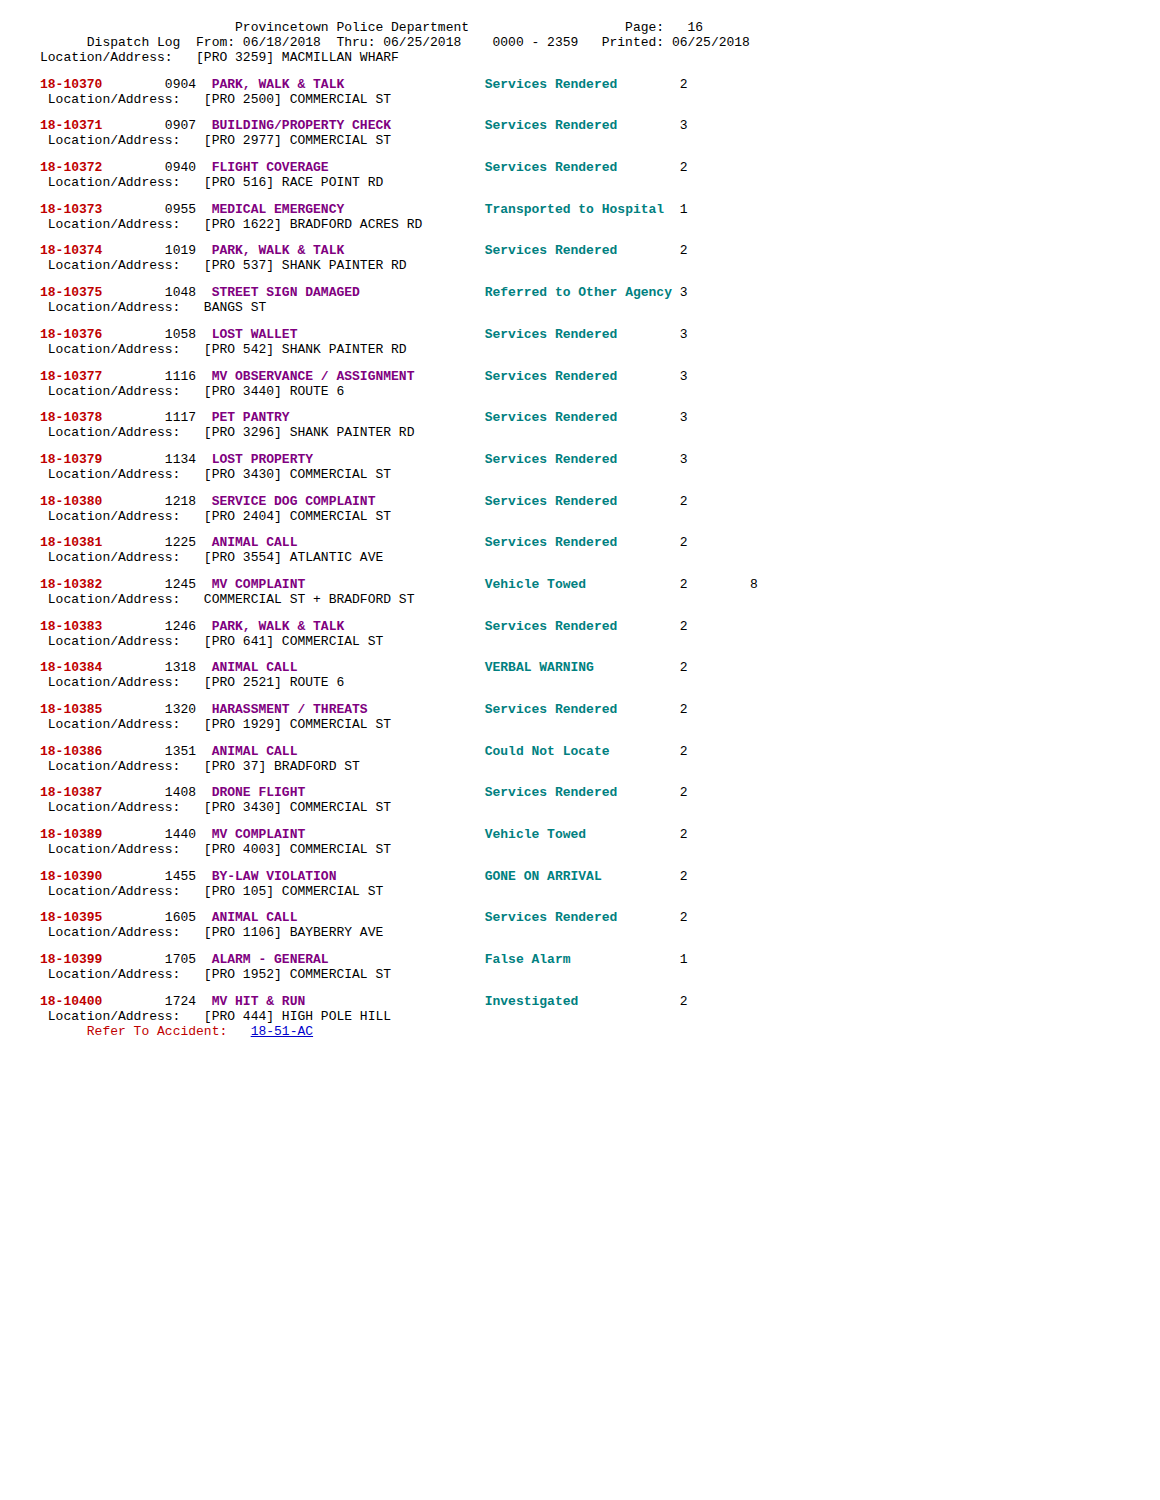Provincetown Police Department                    Page:   16
      Dispatch Log  From: 06/18/2018  Thru: 06/25/2018    0000 - 2359   Printed: 06/25/2018
Location/Address:   [PRO 3259] MACMILLAN WHARF
18-10370        0904  PARK, WALK & TALK                  Services Rendered        2
 Location/Address:   [PRO 2500] COMMERCIAL ST
18-10371        0907  BUILDING/PROPERTY CHECK            Services Rendered        3
 Location/Address:   [PRO 2977] COMMERCIAL ST
18-10372        0940  FLIGHT COVERAGE                    Services Rendered        2
 Location/Address:   [PRO 516] RACE POINT RD
18-10373        0955  MEDICAL EMERGENCY                  Transported to Hospital  1
 Location/Address:   [PRO 1622] BRADFORD ACRES RD
18-10374        1019  PARK, WALK & TALK                  Services Rendered        2
 Location/Address:   [PRO 537] SHANK PAINTER RD
18-10375        1048  STREET SIGN DAMAGED                Referred to Other Agency 3
 Location/Address:   BANGS ST
18-10376        1058  LOST WALLET                        Services Rendered        3
 Location/Address:   [PRO 542] SHANK PAINTER RD
18-10377        1116  MV OBSERVANCE / ASSIGNMENT         Services Rendered        3
 Location/Address:   [PRO 3440] ROUTE 6
18-10378        1117  PET PANTRY                         Services Rendered        3
 Location/Address:   [PRO 3296] SHANK PAINTER RD
18-10379        1134  LOST PROPERTY                      Services Rendered        3
 Location/Address:   [PRO 3430] COMMERCIAL ST
18-10380        1218  SERVICE DOG COMPLAINT              Services Rendered        2
 Location/Address:   [PRO 2404] COMMERCIAL ST
18-10381        1225  ANIMAL CALL                        Services Rendered        2
 Location/Address:   [PRO 3554] ATLANTIC AVE
18-10382        1245  MV COMPLAINT                       Vehicle Towed            2        8
 Location/Address:   COMMERCIAL ST + BRADFORD ST
18-10383        1246  PARK, WALK & TALK                  Services Rendered        2
 Location/Address:   [PRO 641] COMMERCIAL ST
18-10384        1318  ANIMAL CALL                        VERBAL WARNING           2
 Location/Address:   [PRO 2521] ROUTE 6
18-10385        1320  HARASSMENT / THREATS               Services Rendered        2
 Location/Address:   [PRO 1929] COMMERCIAL ST
18-10386        1351  ANIMAL CALL                        Could Not Locate         2
 Location/Address:   [PRO 37] BRADFORD ST
18-10387        1408  DRONE FLIGHT                       Services Rendered        2
 Location/Address:   [PRO 3430] COMMERCIAL ST
18-10389        1440  MV COMPLAINT                       Vehicle Towed            2
 Location/Address:   [PRO 4003] COMMERCIAL ST
18-10390        1455  BY-LAW VIOLATION                   GONE ON ARRIVAL          2
 Location/Address:   [PRO 105] COMMERCIAL ST
18-10395        1605  ANIMAL CALL                        Services Rendered        2
 Location/Address:   [PRO 1106] BAYBERRY AVE
18-10399        1705  ALARM - GENERAL                    False Alarm              1
 Location/Address:   [PRO 1952] COMMERCIAL ST
18-10400        1724  MV HIT & RUN                       Investigated             2
 Location/Address:   [PRO 444] HIGH POLE HILL
      Refer To Accident:   18-51-AC